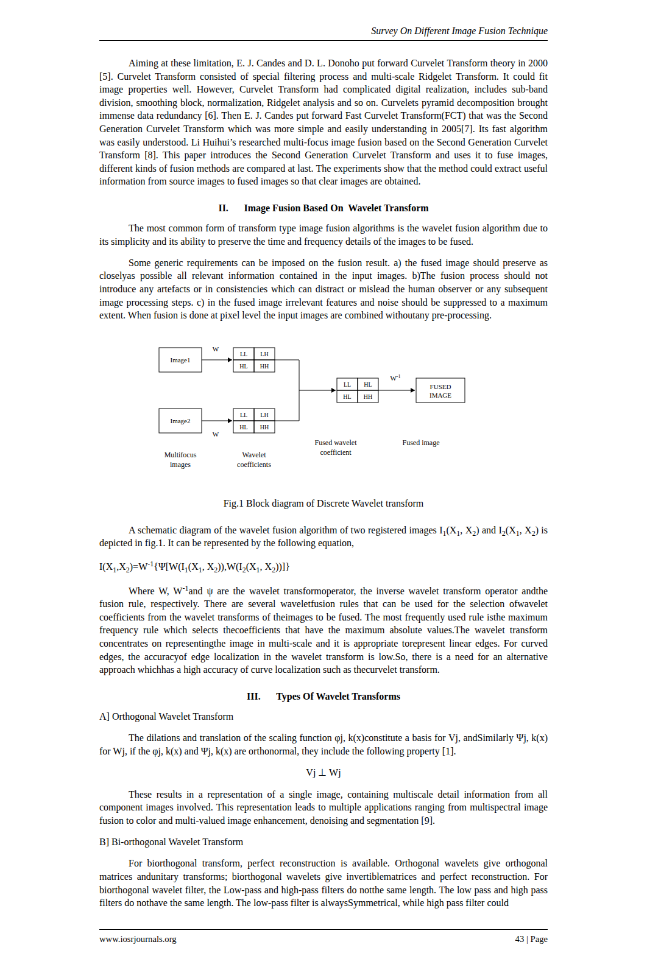Survey On Different Image Fusion Technique
Aiming at these limitation, E. J. Candes and D. L. Donoho put forward Curvelet Transform theory in 2000 [5]. Curvelet Transform consisted of special filtering process and multi-scale Ridgelet Transform. It could fit image properties well. However, Curvelet Transform had complicated digital realization, includes sub-band division, smoothing block, normalization, Ridgelet analysis and so on. Curvelets pyramid decomposition brought immense data redundancy [6]. Then E. J. Candes put forward Fast Curvelet Transform(FCT) that was the Second Generation Curvelet Transform which was more simple and easily understanding in 2005[7]. Its fast algorithm was easily understood. Li Huihui’s researched multi-focus image fusion based on the Second Generation Curvelet Transform [8]. This paper introduces the Second Generation Curvelet Transform and uses it to fuse images, different kinds of fusion methods are compared at last. The experiments show that the method could extract useful information from source images to fused images so that clear images are obtained.
II. Image Fusion Based On Wavelet Transform
The most common form of transform type image fusion algorithms is the wavelet fusion algorithm due to its simplicity and its ability to preserve the time and frequency details of the images to be fused.
Some generic requirements can be imposed on the fusion result. a) the fused image should preserve as closelyas possible all relevant information contained in the input images. b)The fusion process should not introduce any artefacts or in consistencies which can distract or mislead the human observer or any subsequent image processing steps. c) in the fused image irrelevant features and noise should be suppressed to a maximum extent. When fusion is done at pixel level the input images are combined withoutany pre-processing.
Image1 W LL LH HL HH Image2 W LL LH HL HH LL HL HL HH W-1 FUSED IMAGE Multifocus images Wavelet coefficients Fused wavelet coefficient Fused image
Fig.1 Block diagram of Discrete Wavelet transform
A schematic diagram of the wavelet fusion algorithm of two registered images I1(X1, X2) and I2(X1, X2) is depicted in fig.1. It can be represented by the following equation,
I(X1,X2)=W-1{Ψ[W(I1(X1, X2)),W(I2(X1, X2))]}
Where W, W-1and ψ are the wavelet transformoperator, the inverse wavelet transform operator andthe fusion rule, respectively. There are several waveletfusion rules that can be used for the selection ofwavelet coefficients from the wavelet transforms of theimages to be fused. The most frequently used rule isthe maximum frequency rule which selects thecoefficients that have the maximum absolute values.The wavelet transform concentrates on representingthe image in multi-scale and it is appropriate torepresent linear edges. For curved edges, the accuracyof edge localization in the wavelet transform is low.So, there is a need for an alternative approach whichhas a high accuracy of curve localization such as thecurvelet transform.
III. Types Of Wavelet Transforms
A] Orthogonal Wavelet Transform
The dilations and translation of the scaling function φj, k(x)constitute a basis for Vj, andSimilarly Ψj, k(x) for Wj, if the φj, k(x) and Ψj, k(x) are orthonormal, they include the following property [1].
Vj ⊥ Wj
These results in a representation of a single image, containing multiscale detail information from all component images involved. This representation leads to multiple applications ranging from multispectral image fusion to color and multi-valued image enhancement, denoising and segmentation [9].
B] Bi-orthogonal Wavelet Transform
For biorthogonal transform, perfect reconstruction is available. Orthogonal wavelets give orthogonal matrices andunitary transforms; biorthogonal wavelets give invertiblematrices and perfect reconstruction. For biorthogonal wavelet filter, the Low-pass and high-pass filters do notthe same length. The low pass and high pass filters do nothave the same length. The low-pass filter is alwaysSymmetrical, while high pass filter could
www.iosrjournals.org 43 | Page